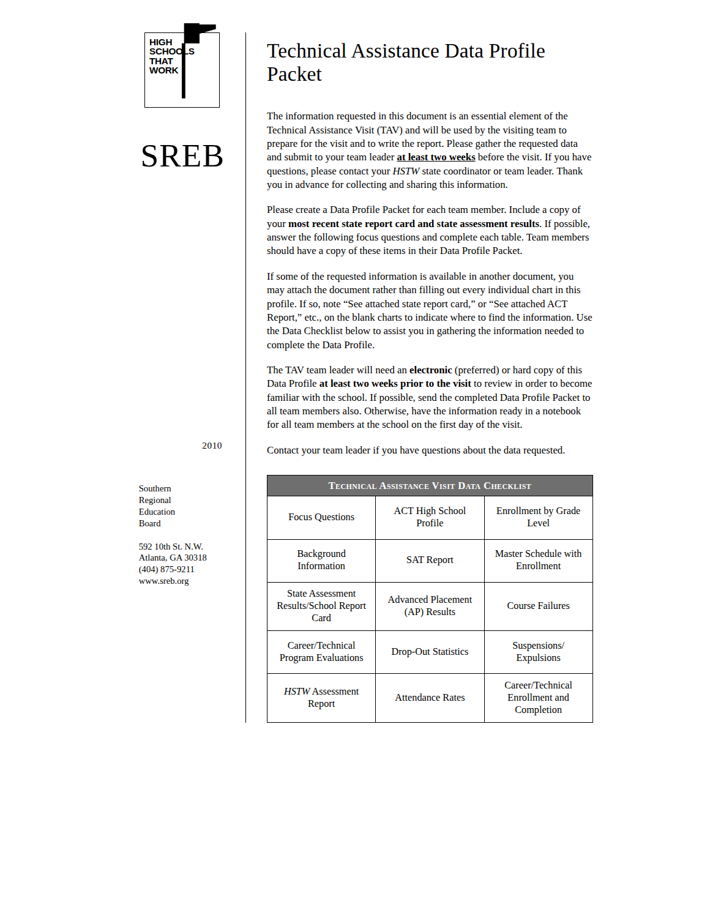High
Schools
That
Work
SREB
2010
Southern
Regional
Education
Board
592 10th St. N.W.
Atlanta, GA 30318
(404) 875-9211
www.sreb.org
Technical Assistance Data Profile Packet
The information requested in this document is an essential element of the Technical Assistance Visit (TAV) and will be used by the visiting team to prepare for the visit and to write the report. Please gather the requested data and submit to your team leader at least two weeks before the visit. If you have questions, please contact your HSTW state coordinator or team leader. Thank you in advance for collecting and sharing this information.
Please create a Data Profile Packet for each team member. Include a copy of your most recent state report card and state assessment results. If possible, answer the following focus questions and complete each table. Team members should have a copy of these items in their Data Profile Packet.
If some of the requested information is available in another document, you may attach the document rather than filling out every individual chart in this profile. If so, note “See attached state report card,” or “See attached ACT Report,” etc., on the blank charts to indicate where to find the information. Use the Data Checklist below to assist you in gathering the information needed to complete the Data Profile.
The TAV team leader will need an electronic (preferred) or hard copy of this Data Profile at least two weeks prior to the visit to review in order to become familiar with the school. If possible, send the completed Data Profile Packet to all team members also. Otherwise, have the information ready in a notebook for all team members at the school on the first day of the visit.
Contact your team leader if you have questions about the data requested.
| Technical Assistance Visit Data Checklist |
| --- |
| Focus Questions | ACT High School Profile | Enrollment by Grade Level |
| Background Information | SAT Report | Master Schedule with Enrollment |
| State Assessment Results/School Report Card | Advanced Placement (AP) Results | Course Failures |
| Career/Technical Program Evaluations | Drop-Out Statistics | Suspensions/ Expulsions |
| HSTW Assessment Report | Attendance Rates | Career/Technical Enrollment and Completion |